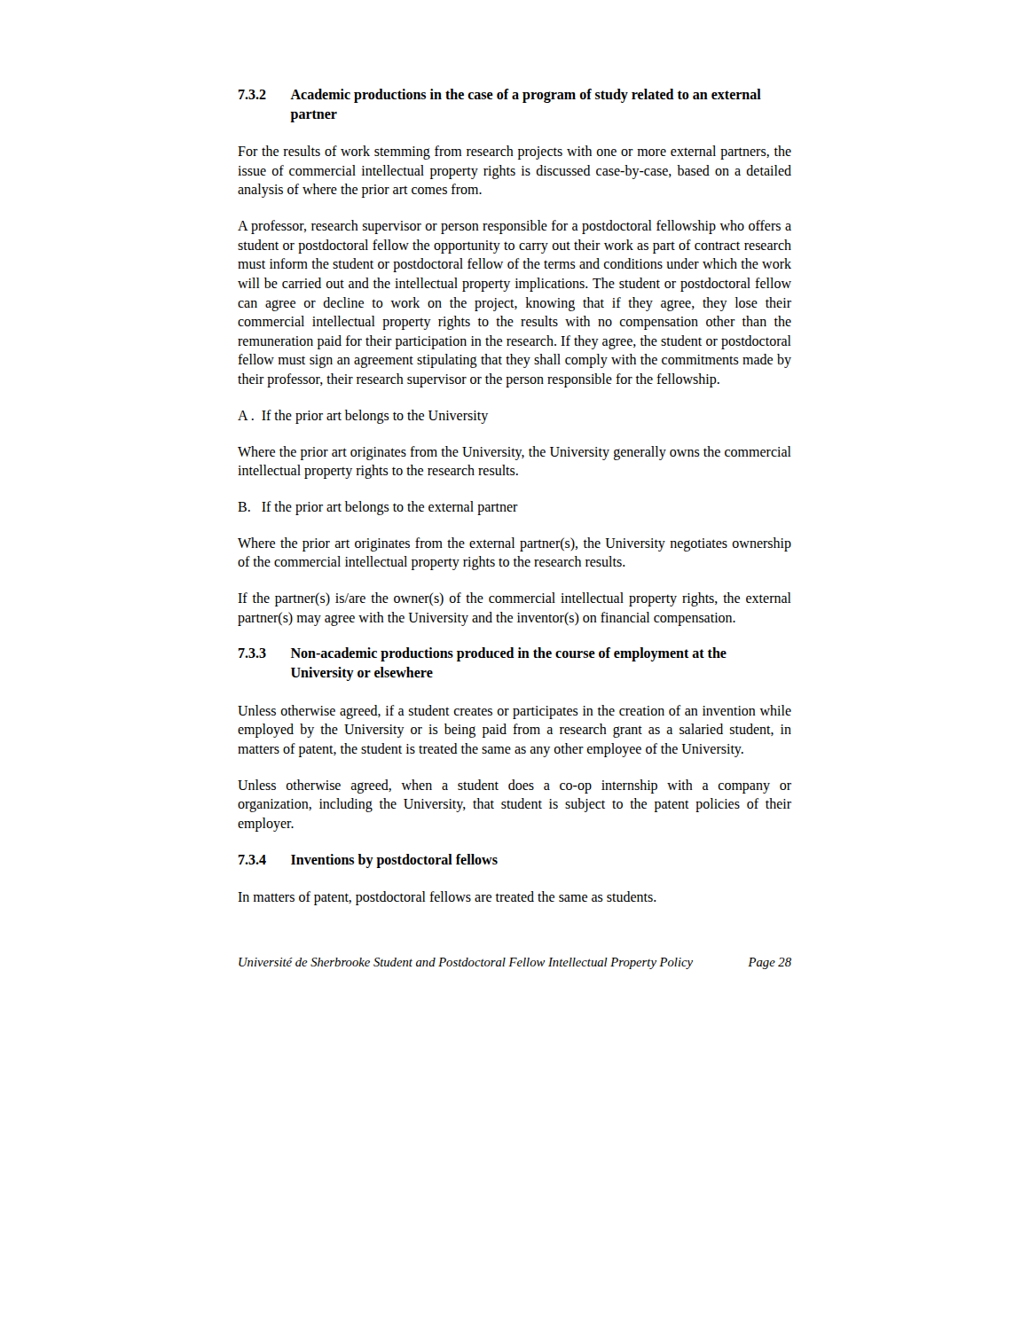7.3.2 Academic productions in the case of a program of study related to an external partner
For the results of work stemming from research projects with one or more external partners, the issue of commercial intellectual property rights is discussed case-by-case, based on a detailed analysis of where the prior art comes from.
A professor, research supervisor or person responsible for a postdoctoral fellowship who offers a student or postdoctoral fellow the opportunity to carry out their work as part of contract research must inform the student or postdoctoral fellow of the terms and conditions under which the work will be carried out and the intellectual property implications. The student or postdoctoral fellow can agree or decline to work on the project, knowing that if they agree, they lose their commercial intellectual property rights to the results with no compensation other than the remuneration paid for their participation in the research. If they agree, the student or postdoctoral fellow must sign an agreement stipulating that they shall comply with the commitments made by their professor, their research supervisor or the person responsible for the fellowship.
A . If the prior art belongs to the University
Where the prior art originates from the University, the University generally owns the commercial intellectual property rights to the research results.
B. If the prior art belongs to the external partner
Where the prior art originates from the external partner(s), the University negotiates ownership of the commercial intellectual property rights to the research results.
If the partner(s) is/are the owner(s) of the commercial intellectual property rights, the external partner(s) may agree with the University and the inventor(s) on financial compensation.
7.3.3 Non-academic productions produced in the course of employment at the University or elsewhere
Unless otherwise agreed, if a student creates or participates in the creation of an invention while employed by the University or is being paid from a research grant as a salaried student, in matters of patent, the student is treated the same as any other employee of the University.
Unless otherwise agreed, when a student does a co-op internship with a company or organization, including the University, that student is subject to the patent policies of their employer.
7.3.4 Inventions by postdoctoral fellows
In matters of patent, postdoctoral fellows are treated the same as students.
Université de Sherbrooke Student and Postdoctoral Fellow Intellectual Property Policy
Page 28